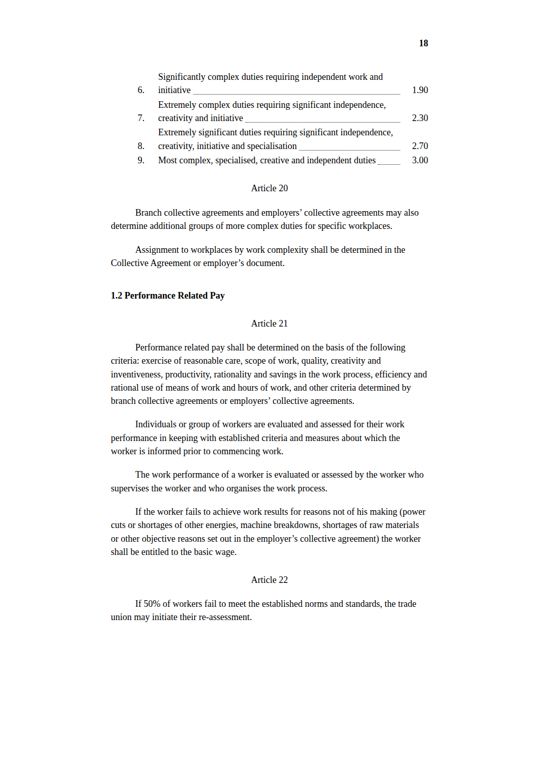18
6. Significantly complex duties requiring independent work and initiative 1.90
7. Extremely complex duties requiring significant independence, creativity and initiative 2.30
8. Extremely significant duties requiring significant independence, creativity, initiative and specialisation 2.70
9. Most complex, specialised, creative and independent duties 3.00
Article 20
Branch collective agreements and employers’ collective agreements may also determine additional groups of more complex duties for specific workplaces.
Assignment to workplaces by work complexity shall be determined in the Collective Agreement or employer’s document.
1.2 Performance Related Pay
Article 21
Performance related pay shall be determined on the basis of the following criteria: exercise of reasonable care, scope of work, quality, creativity and inventiveness, productivity, rationality and savings in the work process, efficiency and rational use of means of work and hours of work, and other criteria determined by branch collective agreements or employers’ collective agreements.
Individuals or group of workers are evaluated and assessed for their work performance in keeping with established criteria and measures about which the worker is informed prior to commencing work.
The work performance of a worker is evaluated or assessed by the worker who supervises the worker and who organises the work process.
If the worker fails to achieve work results for reasons not of his making (power cuts or shortages of other energies, machine breakdowns, shortages of raw materials or other objective reasons set out in the employer’s collective agreement) the worker shall be entitled to the basic wage.
Article 22
If 50% of workers fail to meet the established norms and standards, the trade union may initiate their re-assessment.